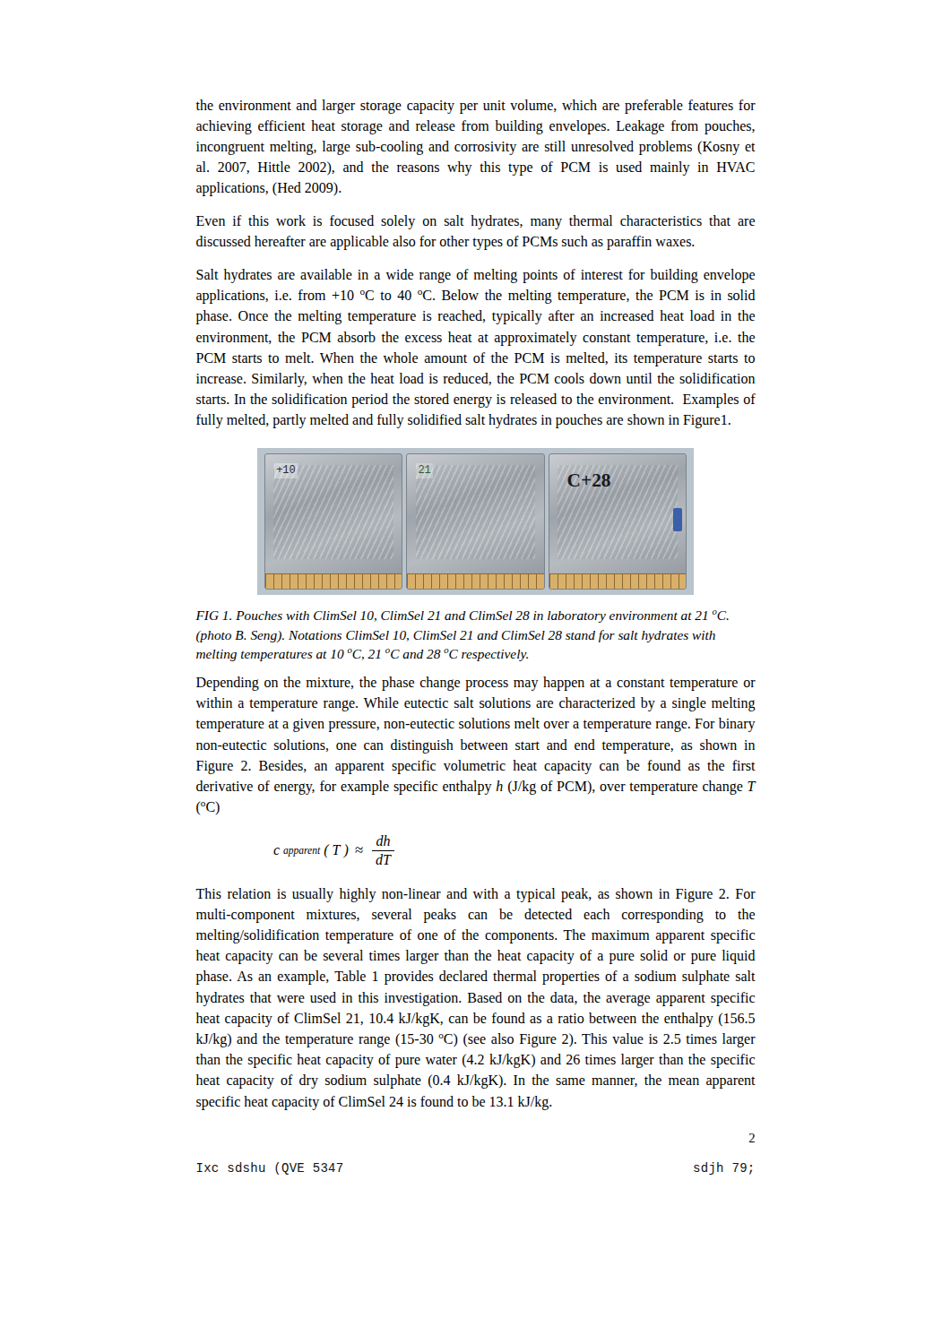the environment and larger storage capacity per unit volume, which are preferable features for achieving efficient heat storage and release from building envelopes. Leakage from pouches, incongruent melting, large sub-cooling and corrosivity are still unresolved problems (Kosny et al. 2007, Hittle 2002), and the reasons why this type of PCM is used mainly in HVAC applications, (Hed 2009).
Even if this work is focused solely on salt hydrates, many thermal characteristics that are discussed hereafter are applicable also for other types of PCMs such as paraffin waxes.
Salt hydrates are available in a wide range of melting points of interest for building envelope applications, i.e. from +10 oC to 40 oC. Below the melting temperature, the PCM is in solid phase. Once the melting temperature is reached, typically after an increased heat load in the environment, the PCM absorb the excess heat at approximately constant temperature, i.e. the PCM starts to melt. When the whole amount of the PCM is melted, its temperature starts to increase. Similarly, when the heat load is reduced, the PCM cools down until the solidification starts. In the solidification period the stored energy is released to the environment. Examples of fully melted, partly melted and fully solidified salt hydrates in pouches are shown in Figure1.
+10
21
C+28
FIG 1. Pouches with ClimSel 10, ClimSel 21 and ClimSel 28 in laboratory environment at 21 oC. (photo B. Seng). Notations ClimSel 10, ClimSel 21 and ClimSel 28 stand for salt hydrates with melting temperatures at 10 oC, 21 oC and 28 oC respectively.
Depending on the mixture, the phase change process may happen at a constant temperature or within a temperature range. While eutectic salt solutions are characterized by a single melting temperature at a given pressure, non-eutectic solutions melt over a temperature range. For binary non-eutectic solutions, one can distinguish between start and end temperature, as shown in Figure 2. Besides, an apparent specific volumetric heat capacity can be found as the first derivative of energy, for example specific enthalpy h (J/kg of PCM), over temperature change T (oC)
capparent(T) ≈ dh dT
This relation is usually highly non-linear and with a typical peak, as shown in Figure 2. For multi-component mixtures, several peaks can be detected each corresponding to the melting/solidification temperature of one of the components. The maximum apparent specific heat capacity can be several times larger than the heat capacity of a pure solid or pure liquid phase. As an example, Table 1 provides declared thermal properties of a sodium sulphate salt hydrates that were used in this investigation. Based on the data, the average apparent specific heat capacity of ClimSel 21, 10.4 kJ/kgK, can be found as a ratio between the enthalpy (156.5 kJ/kg) and the temperature range (15-30 oC) (see also Figure 2). This value is 2.5 times larger than the specific heat capacity of pure water (4.2 kJ/kgK) and 26 times larger than the specific heat capacity of dry sodium sulphate (0.4 kJ/kgK). In the same manner, the mean apparent specific heat capacity of ClimSel 24 is found to be 13.1 kJ/kg.
2
Ixc sdshu (QVE 5347 sdjh 79;